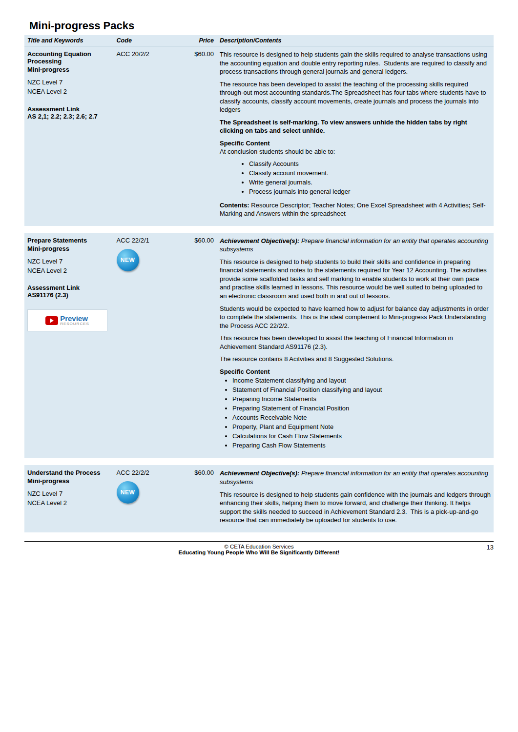Mini-progress Packs
| Title and Keywords | Code | Price | Description/Contents |
| --- | --- | --- | --- |
| Accounting Equation Processing Mini-progress NZC Level 7 NCEA Level 2 Assessment Link AS 2,1; 2.2; 2.3; 2.6; 2.7 | ACC 20/2/2 | $60.00 | This resource is designed to help students gain the skills required to analyse transactions using the accounting equation and double entry reporting rules. Students are required to classify and process transactions through general journals and general ledgers. The resource has been developed to assist the teaching of the processing skills required through-out most accounting standards.The Spreadsheet has four tabs where students have to classify accounts, classify account movements, create journals and process the journals into ledgers The Spreadsheet is self-marking. To view answers unhide the hidden tabs by right clicking on tabs and select unhide. Specific Content At conclusion students should be able to: Classify Accounts Classify account movement. Write general journals. Process journals into general ledger Contents: Resource Descriptor; Teacher Notes; One Excel Spreadsheet with 4 Activities ; Self-Marking and Answers within the spreadsheet |
| Prepare Statements Mini-progress NZC Level 7 NCEA Level 2 Assessment Link AS91176 (2.3) Preview RESOURCES | ACC 22/2/1 NEW | $60.00 | Achievement Objective(s): Prepare financial information for an entity that operates accounting subsystems This resource is designed to help students to build their skills and confidence in preparing financial statements and notes to the statements required for Year 12 Accounting. The activities provide some scaffolded tasks and self marking to enable students to work at their own pace and practise skills learned in lessons. This resource would be well suited to being uploaded to an electronic classroom and used both in and out of lessons. Students would be expected to have learned how to adjust for balance day adjustments in order to complete the statements. This is the ideal complement to Mini-progress Pack Understanding the Process ACC 22/2/2. This resource has been developed to assist the teaching of Financial Information in Achievement Standard AS91176 (2.3). The resource contains 8 Acitvities and 8 Suggested Solutions. Specific Content Income Statement classifying and layout Statement of Financial Position classifying and layout Preparing Income Statements Preparing Statement of Financial Position Accounts Receivable Note Property, Plant and Equipment Note Calculations for Cash Flow Statements Preparing Cash Flow Statements |
| Understand the Process Mini-progress NZC Level 7 NCEA Level 2 | ACC 22/2/2 NEW | $60.00 | Achievement Objective(s): Prepare financial information for an entity that operates accounting subsystems This resource is designed to help students gain confidence with the journals and ledgers through enhancing their skills, helping them to move forward, and challenge their thinking. It helps support the skills needed to succeed in Achievement Standard 2.3. This is a pick-up-and-go resource that can immediately be uploaded for students to use. |
13
© CETA Education Services
Educating Young People Who Will Be Significantly Different!